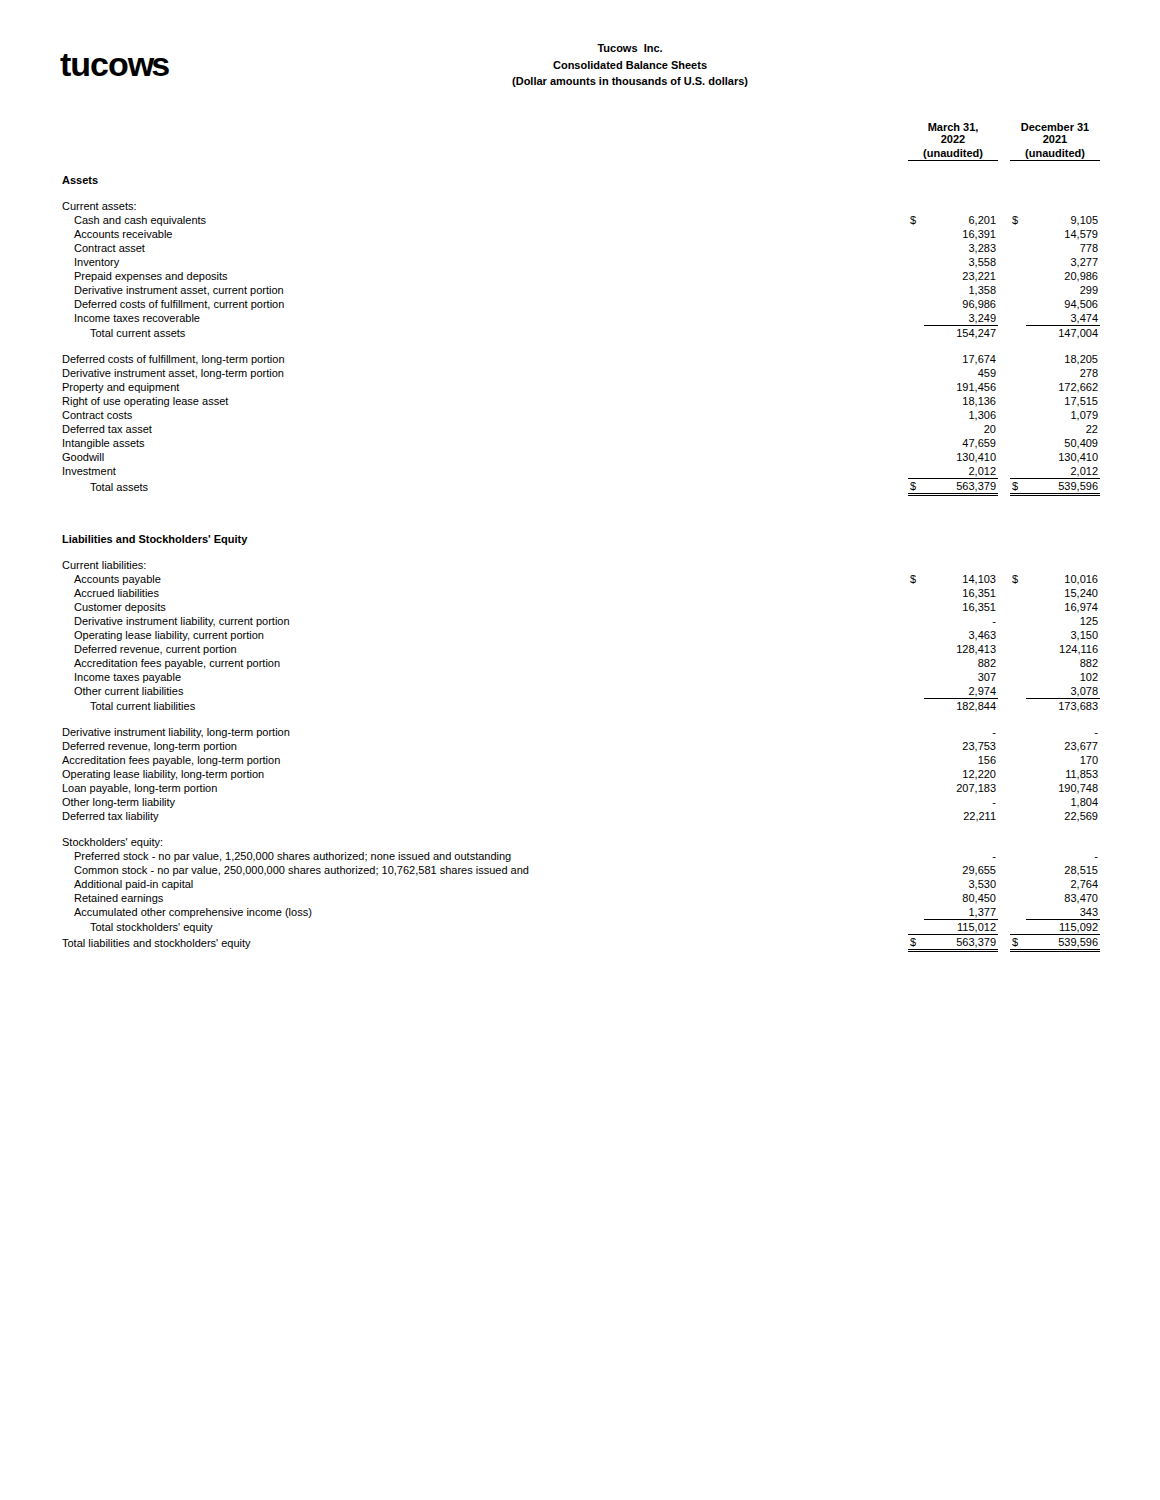tucows
Tucows Inc.
Consolidated Balance Sheets
(Dollar amounts in thousands of U.S. dollars)
| | | March 31, 2022 | | December 31 2021 |
| | | (unaudited) | | (unaudited) |
| Assets | |
| Current assets: | |
| Cash and cash equivalents | | $ | 6,201 | | $ | 9,105 |
| Accounts receivable | | | 16,391 | | | 14,579 |
| Contract asset | | | 3,283 | | | 778 |
| Inventory | | | 3,558 | | | 3,277 |
| Prepaid expenses and deposits | | | 23,221 | | | 20,986 |
| Derivative instrument asset, current portion | | | 1,358 | | | 299 |
| Deferred costs of fulfillment, current portion | | | 96,986 | | | 94,506 |
| Income taxes recoverable | | | 3,249 | | | 3,474 |
| Total current assets | | | 154,247 | | | 147,004 |
| Deferred costs of fulfillment, long-term portion | | | 17,674 | | | 18,205 |
| Derivative instrument asset, long-term portion | | | 459 | | | 278 |
| Property and equipment | | | 191,456 | | | 172,662 |
| Right of use operating lease asset | | | 18,136 | | | 17,515 |
| Contract costs | | | 1,306 | | | 1,079 |
| Deferred tax asset | | | 20 | | | 22 |
| Intangible assets | | | 47,659 | | | 50,409 |
| Goodwill | | | 130,410 | | | 130,410 |
| Investment | | | 2,012 | | | 2,012 |
| Total assets | | $ | 563,379 | | $ | 539,596 |
| Liabilities and Stockholders' Equity | |
| Current liabilities: | |
| Accounts payable | | $ | 14,103 | | $ | 10,016 |
| Accrued liabilities | | | 16,351 | | | 15,240 |
| Customer deposits | | | 16,351 | | | 16,974 |
| Derivative instrument liability, current portion | | | - | | | 125 |
| Operating lease liability, current portion | | | 3,463 | | | 3,150 |
| Deferred revenue, current portion | | | 128,413 | | | 124,116 |
| Accreditation fees payable, current portion | | | 882 | | | 882 |
| Income taxes payable | | | 307 | | | 102 |
| Other current liabilities | | | 2,974 | | | 3,078 |
| Total current liabilities | | | 182,844 | | | 173,683 |
| Derivative instrument liability, long-term portion | | | - | | | - |
| Deferred revenue, long-term portion | | | 23,753 | | | 23,677 |
| Accreditation fees payable, long-term portion | | | 156 | | | 170 |
| Operating lease liability, long-term portion | | | 12,220 | | | 11,853 |
| Loan payable, long-term portion | | | 207,183 | | | 190,748 |
| Other long-term liability | | | - | | | 1,804 |
| Deferred tax liability | | | 22,211 | | | 22,569 |
| Stockholders' equity: | |
| Preferred stock - no par value, 1,250,000 shares authorized; none issued and outstanding | | | - | | | - |
| Common stock - no par value, 250,000,000 shares authorized; 10,762,581 shares issued and | | | 29,655 | | | 28,515 |
| Additional paid-in capital | | | 3,530 | | | 2,764 |
| Retained earnings | | | 80,450 | | | 83,470 |
| Accumulated other comprehensive income (loss) | | | 1,377 | | | 343 |
| Total stockholders' equity | | | 115,012 | | | 115,092 |
| Total liabilities and stockholders' equity | | $ | 563,379 | | $ | 539,596 |